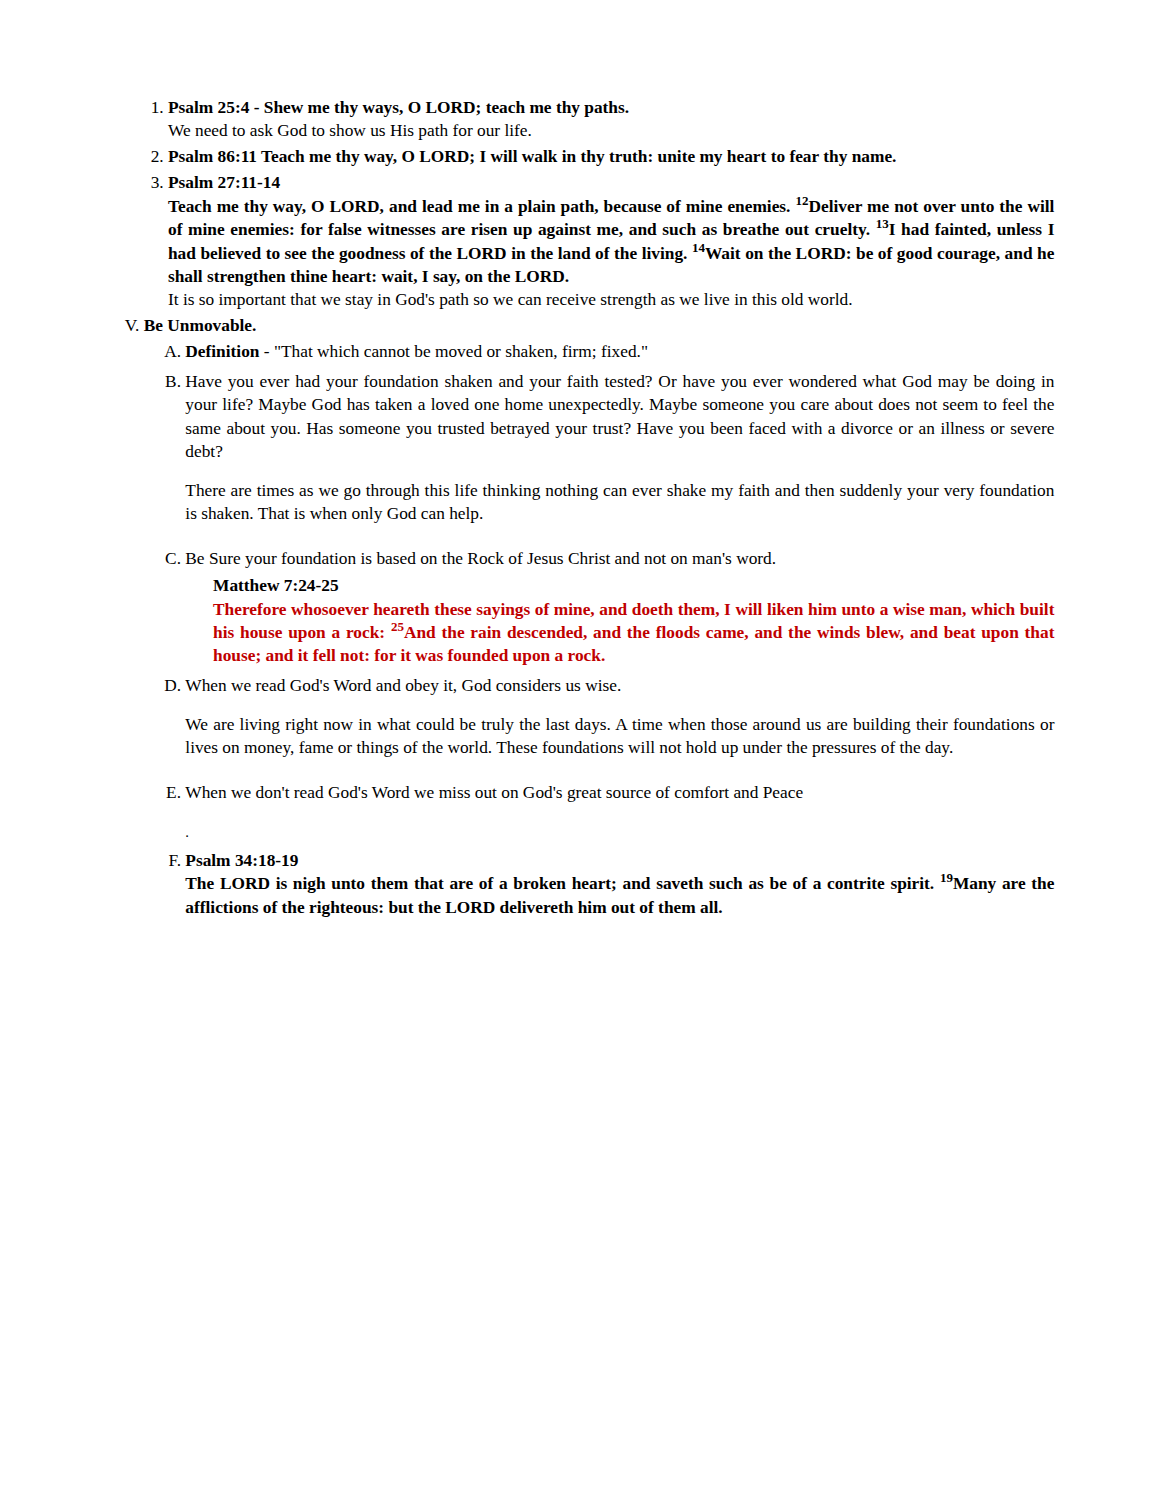Psalm 25:4 - Shew me thy ways, O LORD; teach me thy paths.
We need to ask God to show us His path for our life.
Psalm 86:11 Teach me thy way, O LORD; I will walk in thy truth: unite my heart to fear thy name.
Psalm 27:11-14
Teach me thy way, O LORD, and lead me in a plain path, because of mine enemies. 12Deliver me not over unto the will of mine enemies: for false witnesses are risen up against me, and such as breathe out cruelty. 13I had fainted, unless I had believed to see the goodness of the LORD in the land of the living. 14Wait on the LORD: be of good courage, and he shall strengthen thine heart: wait, I say, on the LORD.
It is so important that we stay in God's path so we can receive strength as we live in this old world.
Be Unmovable.
Definition - "That which cannot be moved or shaken, firm; fixed."
Have you ever had your foundation shaken and your faith tested? Or have you ever wondered what God may be doing in your life? Maybe God has taken a loved one home unexpectedly. Maybe someone you care about does not seem to feel the same about you. Has someone you trusted betrayed your trust? Have you been faced with a divorce or an illness or severe debt?
There are times as we go through this life thinking nothing can ever shake my faith and then suddenly your very foundation is shaken. That is when only God can help.
Be Sure your foundation is based on the Rock of Jesus Christ and not on man's word.
Matthew 7:24-25
Therefore whosoever heareth these sayings of mine, and doeth them, I will liken him unto a wise man, which built his house upon a rock: 25And the rain descended, and the floods came, and the winds blew, and beat upon that house; and it fell not: for it was founded upon a rock.
When we read God's Word and obey it, God considers us wise.
We are living right now in what could be truly the last days. A time when those around us are building their foundations or lives on money, fame or things of the world. These foundations will not hold up under the pressures of the day.
When we don't read God's Word we miss out on God's great source of comfort and Peace
.
Psalm 34:18-19
The LORD is nigh unto them that are of a broken heart; and saveth such as be of a contrite spirit. 19Many are the afflictions of the righteous: but the LORD delivereth him out of them all.